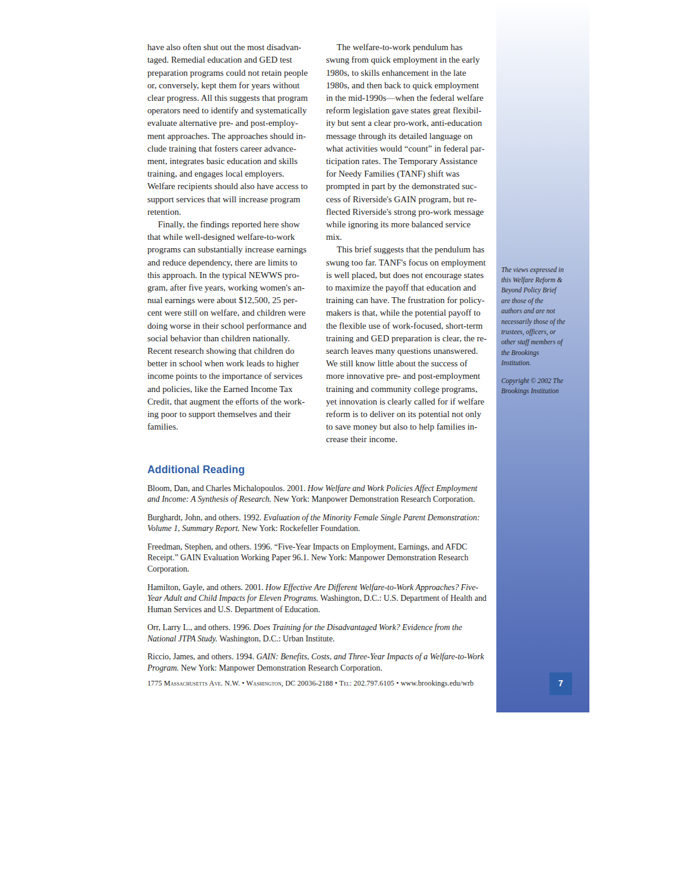The views expressed in this Welfare Reform & Beyond Policy Brief are those of the authors and are not necessarily those of the trustees, officers, or other staff members of the Brookings Institution.
Copyright © 2002 The Brookings Institution
have also often shut out the most disadvantaged. Remedial education and GED test preparation programs could not retain people or, conversely, kept them for years without clear progress. All this suggests that program operators need to identify and systematically evaluate alternative pre- and post-employment approaches. The approaches should include training that fosters career advancement, integrates basic education and skills training, and engages local employers. Welfare recipients should also have access to support services that will increase program retention.
Finally, the findings reported here show that while well-designed welfare-to-work programs can substantially increase earnings and reduce dependency, there are limits to this approach. In the typical NEWWS program, after five years, working women's annual earnings were about $12,500, 25 percent were still on welfare, and children were doing worse in their school performance and social behavior than children nationally. Recent research showing that children do better in school when work leads to higher income points to the importance of services and policies, like the Earned Income Tax Credit, that augment the efforts of the working poor to support themselves and their families.
The welfare-to-work pendulum has swung from quick employment in the early 1980s, to skills enhancement in the late 1980s, and then back to quick employment in the mid-1990s—when the federal welfare reform legislation gave states great flexibility but sent a clear pro-work, anti-education message through its detailed language on what activities would “count” in federal participation rates. The Temporary Assistance for Needy Families (TANF) shift was prompted in part by the demonstrated success of Riverside's GAIN program, but reflected Riverside's strong pro-work message while ignoring its more balanced service mix.
This brief suggests that the pendulum has swung too far. TANF's focus on employment is well placed, but does not encourage states to maximize the payoff that education and training can have. The frustration for policymakers is that, while the potential payoff to the flexible use of work-focused, short-term training and GED preparation is clear, the research leaves many questions unanswered. We still know little about the success of more innovative pre- and post-employment training and community college programs, yet innovation is clearly called for if welfare reform is to deliver on its potential not only to save money but also to help families increase their income.
Additional Reading
Bloom, Dan, and Charles Michalopoulos. 2001. How Welfare and Work Policies Affect Employment and Income: A Synthesis of Research. New York: Manpower Demonstration Research Corporation.
Burghardt, John, and others. 1992. Evaluation of the Minority Female Single Parent Demonstration: Volume 1, Summary Report. New York: Rockefeller Foundation.
Freedman, Stephen, and others. 1996. “Five-Year Impacts on Employment, Earnings, and AFDC Receipt.” GAIN Evaluation Working Paper 96.1. New York: Manpower Demonstration Research Corporation.
Hamilton, Gayle, and others. 2001. How Effective Are Different Welfare-to-Work Approaches? Five-Year Adult and Child Impacts for Eleven Programs. Washington, D.C.: U.S. Department of Health and Human Services and U.S. Department of Education.
Orr, Larry L., and others. 1996. Does Training for the Disadvantaged Work? Evidence from the National JTPA Study. Washington, D.C.: Urban Institute.
Riccio, James, and others. 1994. GAIN: Benefits, Costs, and Three-Year Impacts of a Welfare-to-Work Program. New York: Manpower Demonstration Research Corporation.
1775 Massachusetts Ave. N.W. • Washington, DC 20036-2188 • Tel: 202.797.6105 • www.brookings.edu/wrb
7